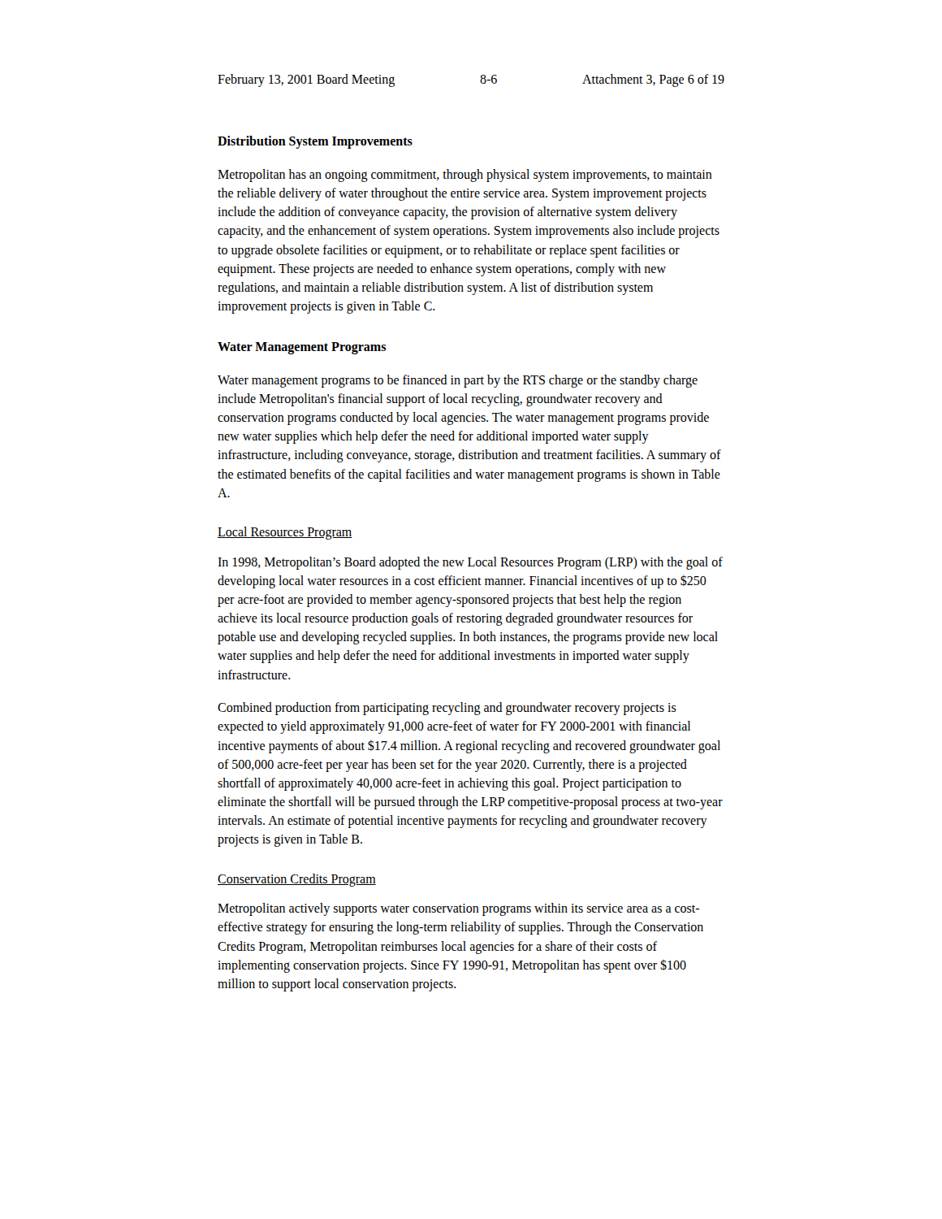February 13, 2001 Board Meeting
8-6
Attachment 3, Page 6 of 19
Distribution System Improvements
Metropolitan has an ongoing commitment, through physical system improvements, to maintain the reliable delivery of water throughout the entire service area. System improvement projects include the addition of conveyance capacity, the provision of alternative system delivery capacity, and the enhancement of system operations. System improvements also include projects to upgrade obsolete facilities or equipment, or to rehabilitate or replace spent facilities or equipment. These projects are needed to enhance system operations, comply with new regulations, and maintain a reliable distribution system. A list of distribution system improvement projects is given in Table C.
Water Management Programs
Water management programs to be financed in part by the RTS charge or the standby charge include Metropolitan's financial support of local recycling, groundwater recovery and conservation programs conducted by local agencies. The water management programs provide new water supplies which help defer the need for additional imported water supply infrastructure, including conveyance, storage, distribution and treatment facilities. A summary of the estimated benefits of the capital facilities and water management programs is shown in Table A.
Local Resources Program
In 1998, Metropolitan’s Board adopted the new Local Resources Program (LRP) with the goal of developing local water resources in a cost efficient manner. Financial incentives of up to $250 per acre-foot are provided to member agency-sponsored projects that best help the region achieve its local resource production goals of restoring degraded groundwater resources for potable use and developing recycled supplies. In both instances, the programs provide new local water supplies and help defer the need for additional investments in imported water supply infrastructure.
Combined production from participating recycling and groundwater recovery projects is expected to yield approximately 91,000 acre-feet of water for FY 2000-2001 with financial incentive payments of about $17.4 million. A regional recycling and recovered groundwater goal of 500,000 acre-feet per year has been set for the year 2020. Currently, there is a projected shortfall of approximately 40,000 acre-feet in achieving this goal. Project participation to eliminate the shortfall will be pursued through the LRP competitive-proposal process at two-year intervals. An estimate of potential incentive payments for recycling and groundwater recovery projects is given in Table B.
Conservation Credits Program
Metropolitan actively supports water conservation programs within its service area as a cost-effective strategy for ensuring the long-term reliability of supplies. Through the Conservation Credits Program, Metropolitan reimburses local agencies for a share of their costs of implementing conservation projects. Since FY 1990-91, Metropolitan has spent over $100 million to support local conservation projects.